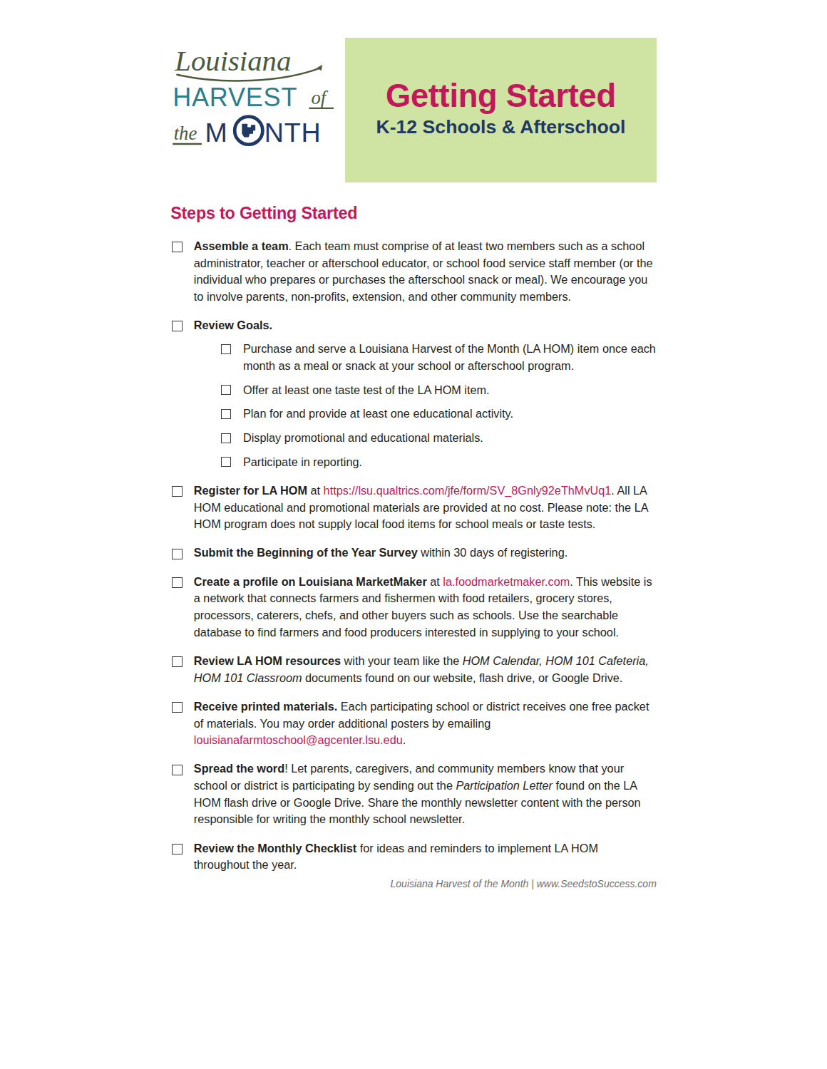Louisiana HARVEST of the M NTH
Getting Started
K-12 Schools & Afterschool
Steps to Getting Started
Assemble a team. Each team must comprise of at least two members such as a school administrator, teacher or afterschool educator, or school food service staff member (or the individual who prepares or purchases the afterschool snack or meal). We encourage you to involve parents, non-profits, extension, and other community members.
Review Goals.
Purchase and serve a Louisiana Harvest of the Month (LA HOM) item once each month as a meal or snack at your school or afterschool program.
Offer at least one taste test of the LA HOM item.
Plan for and provide at least one educational activity.
Display promotional and educational materials.
Participate in reporting.
Register for LA HOM at https://lsu.qualtrics.com/jfe/form/SV_8Gnly92eThMvUq1. All LA HOM educational and promotional materials are provided at no cost. Please note: the LA HOM program does not supply local food items for school meals or taste tests.
Submit the Beginning of the Year Survey within 30 days of registering.
Create a profile on Louisiana MarketMaker at la.foodmarketmaker.com. This website is a network that connects farmers and fishermen with food retailers, grocery stores, processors, caterers, chefs, and other buyers such as schools. Use the searchable database to find farmers and food producers interested in supplying to your school.
Review LA HOM resources with your team like the HOM Calendar, HOM 101 Cafeteria, HOM 101 Classroom documents found on our website, flash drive, or Google Drive.
Receive printed materials. Each participating school or district receives one free packet of materials. You may order additional posters by emailing louisianafarmtoschool@agcenter.lsu.edu.
Spread the word! Let parents, caregivers, and community members know that your school or district is participating by sending out the Participation Letter found on the LA HOM flash drive or Google Drive. Share the monthly newsletter content with the person responsible for writing the monthly school newsletter.
Review the Monthly Checklist for ideas and reminders to implement LA HOM throughout the year.
Louisiana Harvest of the Month | www.SeedstoSuccess.com